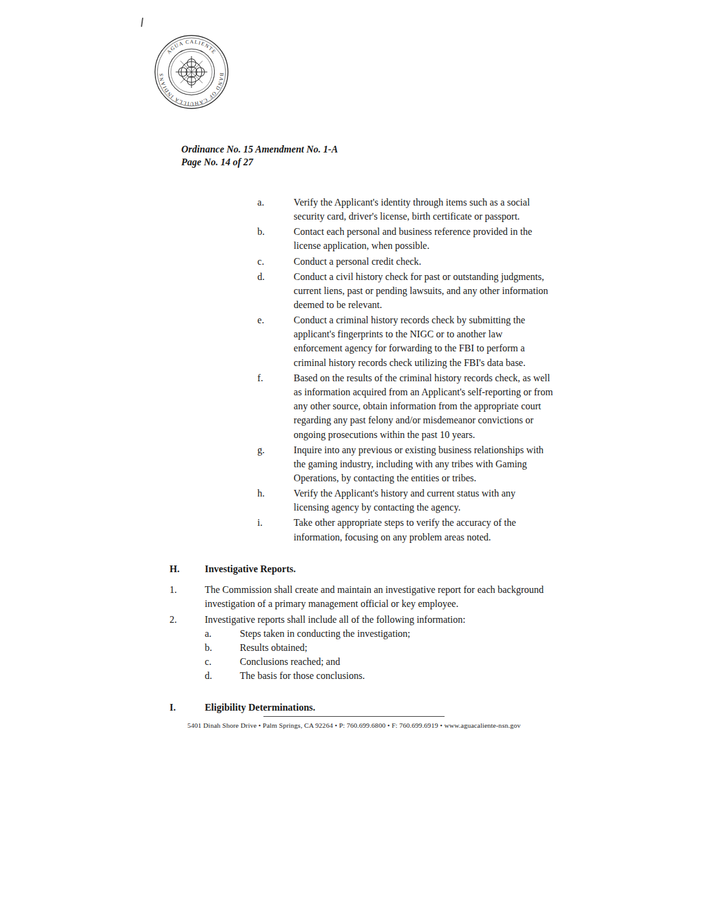AGUA CALIENTE BAND OF CAHUILLA INDIANS
Ordinance No. 15 Amendment No. 1-A
Page No. 14 of 27
a. Verify the Applicant's identity through items such as a social security card, driver's license, birth certificate or passport.
b. Contact each personal and business reference provided in the license application, when possible.
c. Conduct a personal credit check.
d. Conduct a civil history check for past or outstanding judgments, current liens, past or pending lawsuits, and any other information deemed to be relevant.
e. Conduct a criminal history records check by submitting the applicant's fingerprints to the NIGC or to another law enforcement agency for forwarding to the FBI to perform a criminal history records check utilizing the FBI's data base.
f. Based on the results of the criminal history records check, as well as information acquired from an Applicant's self-reporting or from any other source, obtain information from the appropriate court regarding any past felony and/or misdemeanor convictions or ongoing prosecutions within the past 10 years.
g. Inquire into any previous or existing business relationships with the gaming industry, including with any tribes with Gaming Operations, by contacting the entities or tribes.
h. Verify the Applicant's history and current status with any licensing agency by contacting the agency.
i. Take other appropriate steps to verify the accuracy of the information, focusing on any problem areas noted.
H. Investigative Reports.
1. The Commission shall create and maintain an investigative report for each background investigation of a primary management official or key employee.
2. Investigative reports shall include all of the following information:
a. Steps taken in conducting the investigation;
b. Results obtained;
c. Conclusions reached; and
d. The basis for those conclusions.
I. Eligibility Determinations.
5401 Dinah Shore Drive • Palm Springs, CA 92264 • P: 760.699.6800 • F: 760.699.6919 • www.aguacaliente-nsn.gov